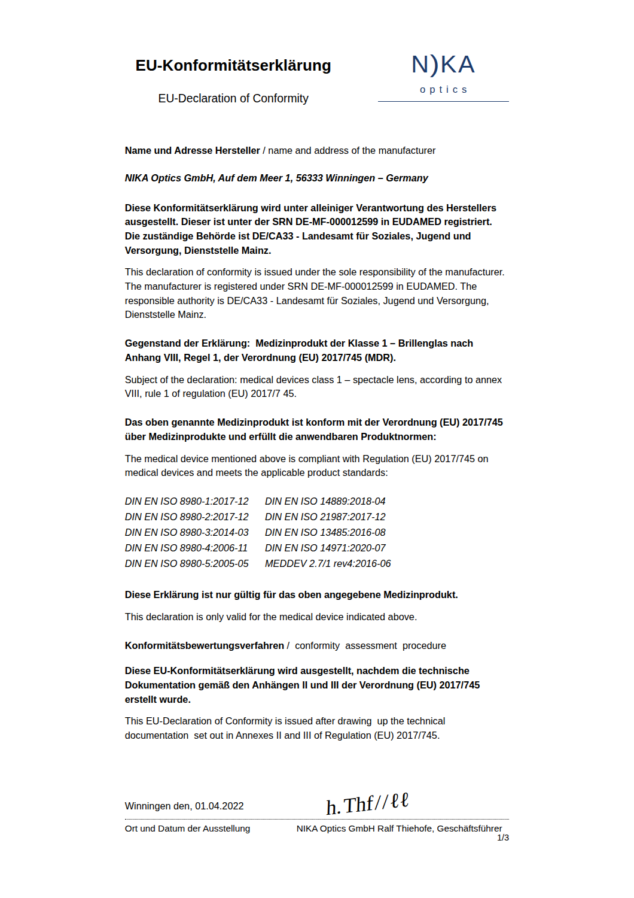EU-Konformitätserklärung
EU-Declaration of Conformity
N) KA
optics
Name und Adresse Hersteller / name and address of the manufacturer
NIKA Optics GmbH, Auf dem Meer 1, 56333 Winningen – Germany
Diese Konformitätserklärung wird unter alleiniger Verantwortung des Herstellers ausgestellt. Dieser ist unter der SRN DE-MF-000012599 in EUDAMED registriert. Die zuständige Behörde ist DE/CA33 - Landesamt für Soziales, Jugend und Versorgung, Dienststelle Mainz.
This declaration of conformity is issued under the sole responsibility of the manufacturer. The manufacturer is registered under SRN DE-MF-000012599 in EUDAMED. The responsible authority is DE/CA33 - Landesamt für Soziales, Jugend und Versorgung, Dienststelle Mainz.
Gegenstand der Erklärung: Medizinprodukt der Klasse 1 – Brillenglas nach Anhang VIII, Regel 1, der Verordnung (EU) 2017/745 (MDR).
Subject of the declaration: medical devices class 1 – spectacle lens, according to annex VIII, rule 1 of regulation (EU) 2017/7 45.
Das oben genannte Medizinprodukt ist konform mit der Verordnung (EU) 2017/745 über Medizinprodukte und erfüllt die anwendbaren Produktnormen:
The medical device mentioned above is compliant with Regulation (EU) 2017/745 on medical devices and meets the applicable product standards:
| DIN EN ISO 8980-1:2017-12 | DIN EN ISO 14889:2018-04 |
| DIN EN ISO 8980-2:2017-12 | DIN EN ISO 21987:2017-12 |
| DIN EN ISO 8980-3:2014-03 | DIN EN ISO 13485:2016-08 |
| DIN EN ISO 8980-4:2006-11 | DIN EN ISO 14971:2020-07 |
| DIN EN ISO 8980-5:2005-05 | MEDDEV 2.7/1 rev4:2016-06 |
Diese Erklärung ist nur gültig für das oben angegebene Medizinprodukt.
This declaration is only valid for the medical device indicated above.
Konformitätsbewertungsverfahren / conformity assessment procedure
Diese EU-Konformitätserklärung wird ausgestellt, nachdem die technische Dokumentation gemäß den Anhängen II und III der Verordnung (EU) 2017/745 erstellt wurde.
This EU-Declaration of Conformity is issued after drawing up the technical documentation set out in Annexes II and III of Regulation (EU) 2017/745.
Winningen den, 01.04.2022
h. Thf / / ℓℓ  
Ort und Datum der Ausstellung
NIKA Optics GmbH Ralf Thiehofe, Geschäftsführer
1/3